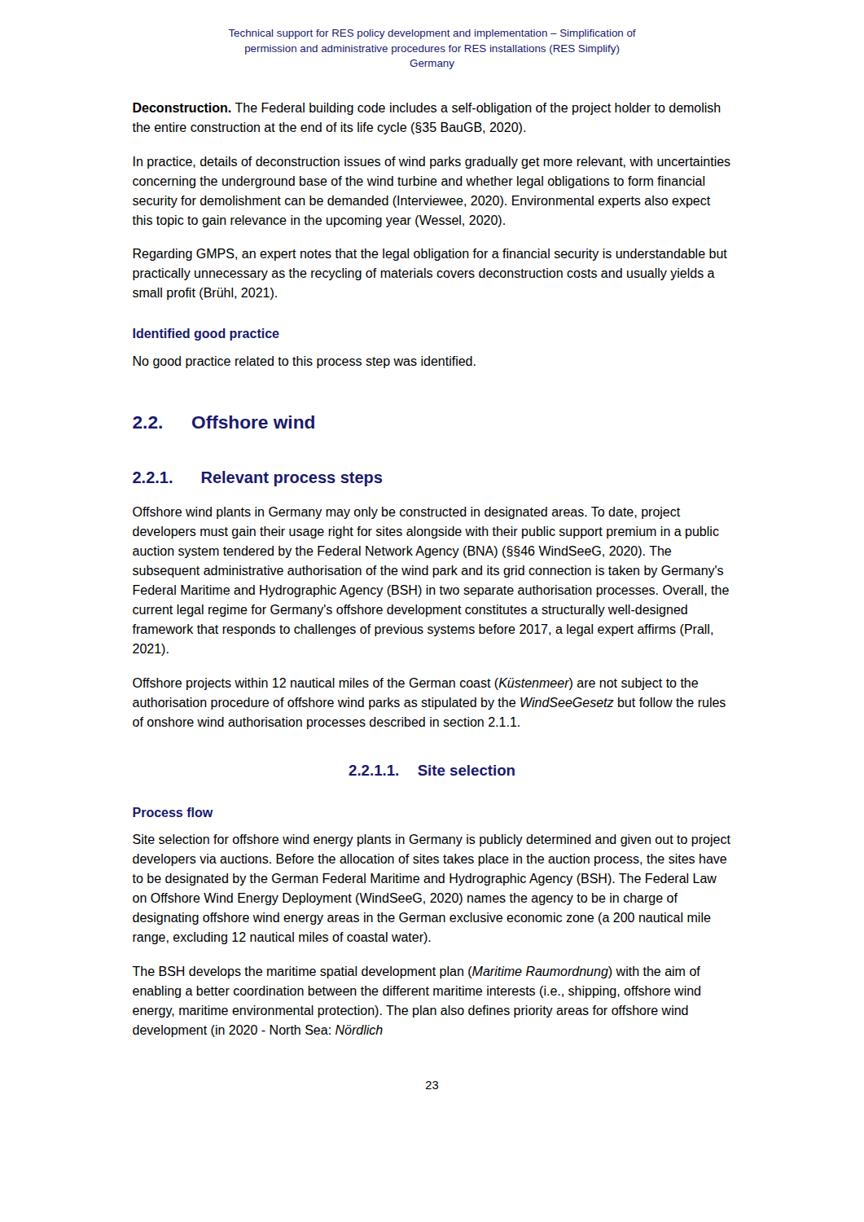Technical support for RES policy development and implementation – Simplification of
permission and administrative procedures for RES installations (RES Simplify)
Germany
Deconstruction. The Federal building code includes a self-obligation of the project holder to demolish the entire construction at the end of its life cycle (§35 BauGB, 2020).
In practice, details of deconstruction issues of wind parks gradually get more relevant, with uncertainties concerning the underground base of the wind turbine and whether legal obligations to form financial security for demolishment can be demanded (Interviewee, 2020). Environmental experts also expect this topic to gain relevance in the upcoming year (Wessel, 2020).
Regarding GMPS, an expert notes that the legal obligation for a financial security is understandable but practically unnecessary as the recycling of materials covers deconstruction costs and usually yields a small profit (Brühl, 2021).
Identified good practice
No good practice related to this process step was identified.
2.2. Offshore wind
2.2.1. Relevant process steps
Offshore wind plants in Germany may only be constructed in designated areas. To date, project developers must gain their usage right for sites alongside with their public support premium in a public auction system tendered by the Federal Network Agency (BNA) (§§46 WindSeeG, 2020). The subsequent administrative authorisation of the wind park and its grid connection is taken by Germany's Federal Maritime and Hydrographic Agency (BSH) in two separate authorisation processes. Overall, the current legal regime for Germany's offshore development constitutes a structurally well-designed framework that responds to challenges of previous systems before 2017, a legal expert affirms (Prall, 2021).
Offshore projects within 12 nautical miles of the German coast (Küstenmeer) are not subject to the authorisation procedure of offshore wind parks as stipulated by the WindSeeGesetz but follow the rules of onshore wind authorisation processes described in section 2.1.1.
2.2.1.1. Site selection
Process flow
Site selection for offshore wind energy plants in Germany is publicly determined and given out to project developers via auctions. Before the allocation of sites takes place in the auction process, the sites have to be designated by the German Federal Maritime and Hydrographic Agency (BSH). The Federal Law on Offshore Wind Energy Deployment (WindSeeG, 2020) names the agency to be in charge of designating offshore wind energy areas in the German exclusive economic zone (a 200 nautical mile range, excluding 12 nautical miles of coastal water).
The BSH develops the maritime spatial development plan (Maritime Raumordnung) with the aim of enabling a better coordination between the different maritime interests (i.e., shipping, offshore wind energy, maritime environmental protection). The plan also defines priority areas for offshore wind development (in 2020 - North Sea: Nördlich
23